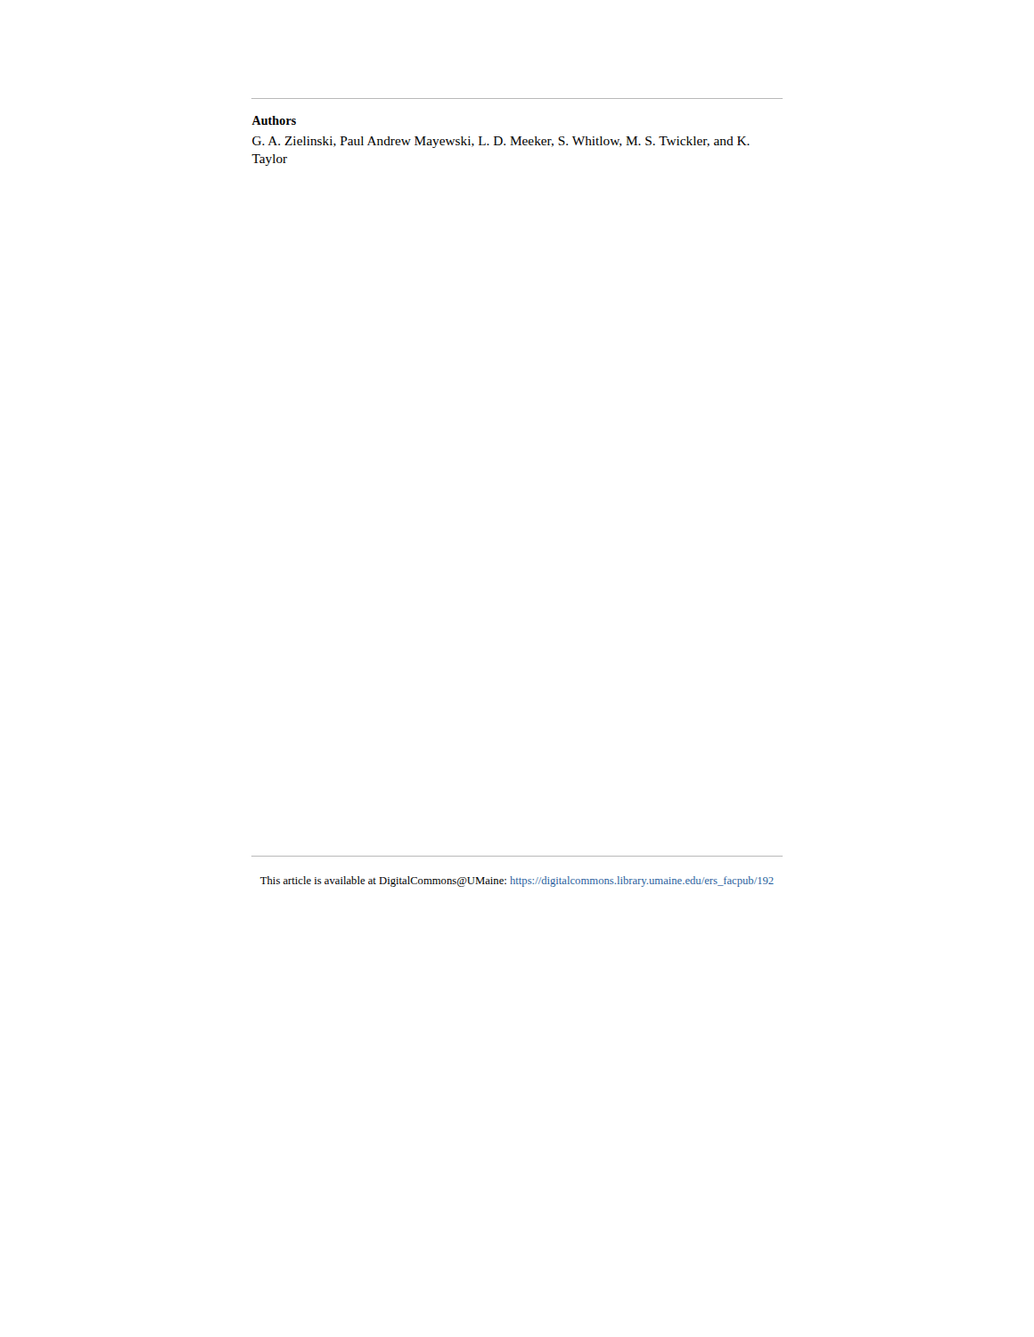Authors
G. A. Zielinski, Paul Andrew Mayewski, L. D. Meeker, S. Whitlow, M. S. Twickler, and K. Taylor
This article is available at DigitalCommons@UMaine: https://digitalcommons.library.umaine.edu/ers_facpub/192